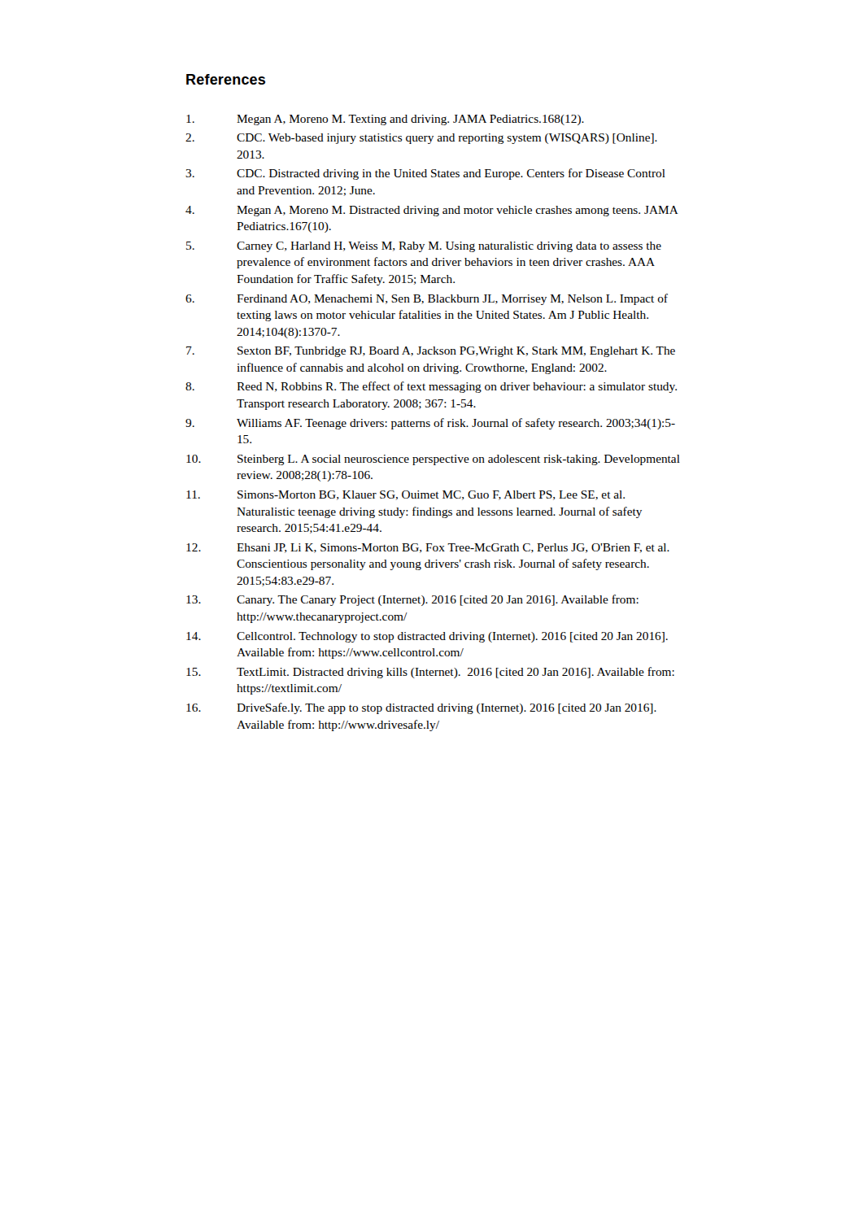References
1. Megan A, Moreno M. Texting and driving. JAMA Pediatrics.168(12).
2. CDC. Web-based injury statistics query and reporting system (WISQARS) [Online]. 2013.
3. CDC. Distracted driving in the United States and Europe. Centers for Disease Control and Prevention. 2012; June.
4. Megan A, Moreno M. Distracted driving and motor vehicle crashes among teens. JAMA Pediatrics.167(10).
5. Carney C, Harland H, Weiss M, Raby M. Using naturalistic driving data to assess the prevalence of environment factors and driver behaviors in teen driver crashes. AAA Foundation for Traffic Safety. 2015; March.
6. Ferdinand AO, Menachemi N, Sen B, Blackburn JL, Morrisey M, Nelson L. Impact of texting laws on motor vehicular fatalities in the United States. Am J Public Health. 2014;104(8):1370-7.
7. Sexton BF, Tunbridge RJ, Board A, Jackson PG,Wright K, Stark MM, Englehart K. The influence of cannabis and alcohol on driving. Crowthorne, England: 2002.
8. Reed N, Robbins R. The effect of text messaging on driver behaviour: a simulator study. Transport research Laboratory. 2008; 367: 1-54.
9. Williams AF. Teenage drivers: patterns of risk. Journal of safety research. 2003;34(1):5-15.
10. Steinberg L. A social neuroscience perspective on adolescent risk-taking. Developmental review. 2008;28(1):78-106.
11. Simons-Morton BG, Klauer SG, Ouimet MC, Guo F, Albert PS, Lee SE, et al. Naturalistic teenage driving study: findings and lessons learned. Journal of safety research. 2015;54:41.e29-44.
12. Ehsani JP, Li K, Simons-Morton BG, Fox Tree-McGrath C, Perlus JG, O'Brien F, et al. Conscientious personality and young drivers' crash risk. Journal of safety research. 2015;54:83.e29-87.
13. Canary. The Canary Project (Internet). 2016 [cited 20 Jan 2016]. Available from: http://www.thecanaryproject.com/
14. Cellcontrol. Technology to stop distracted driving (Internet). 2016 [cited 20 Jan 2016]. Available from: https://www.cellcontrol.com/
15. TextLimit. Distracted driving kills (Internet). 2016 [cited 20 Jan 2016]. Available from: https://textlimit.com/
16. DriveSafe.ly. The app to stop distracted driving (Internet). 2016 [cited 20 Jan 2016]. Available from: http://www.drivesafe.ly/